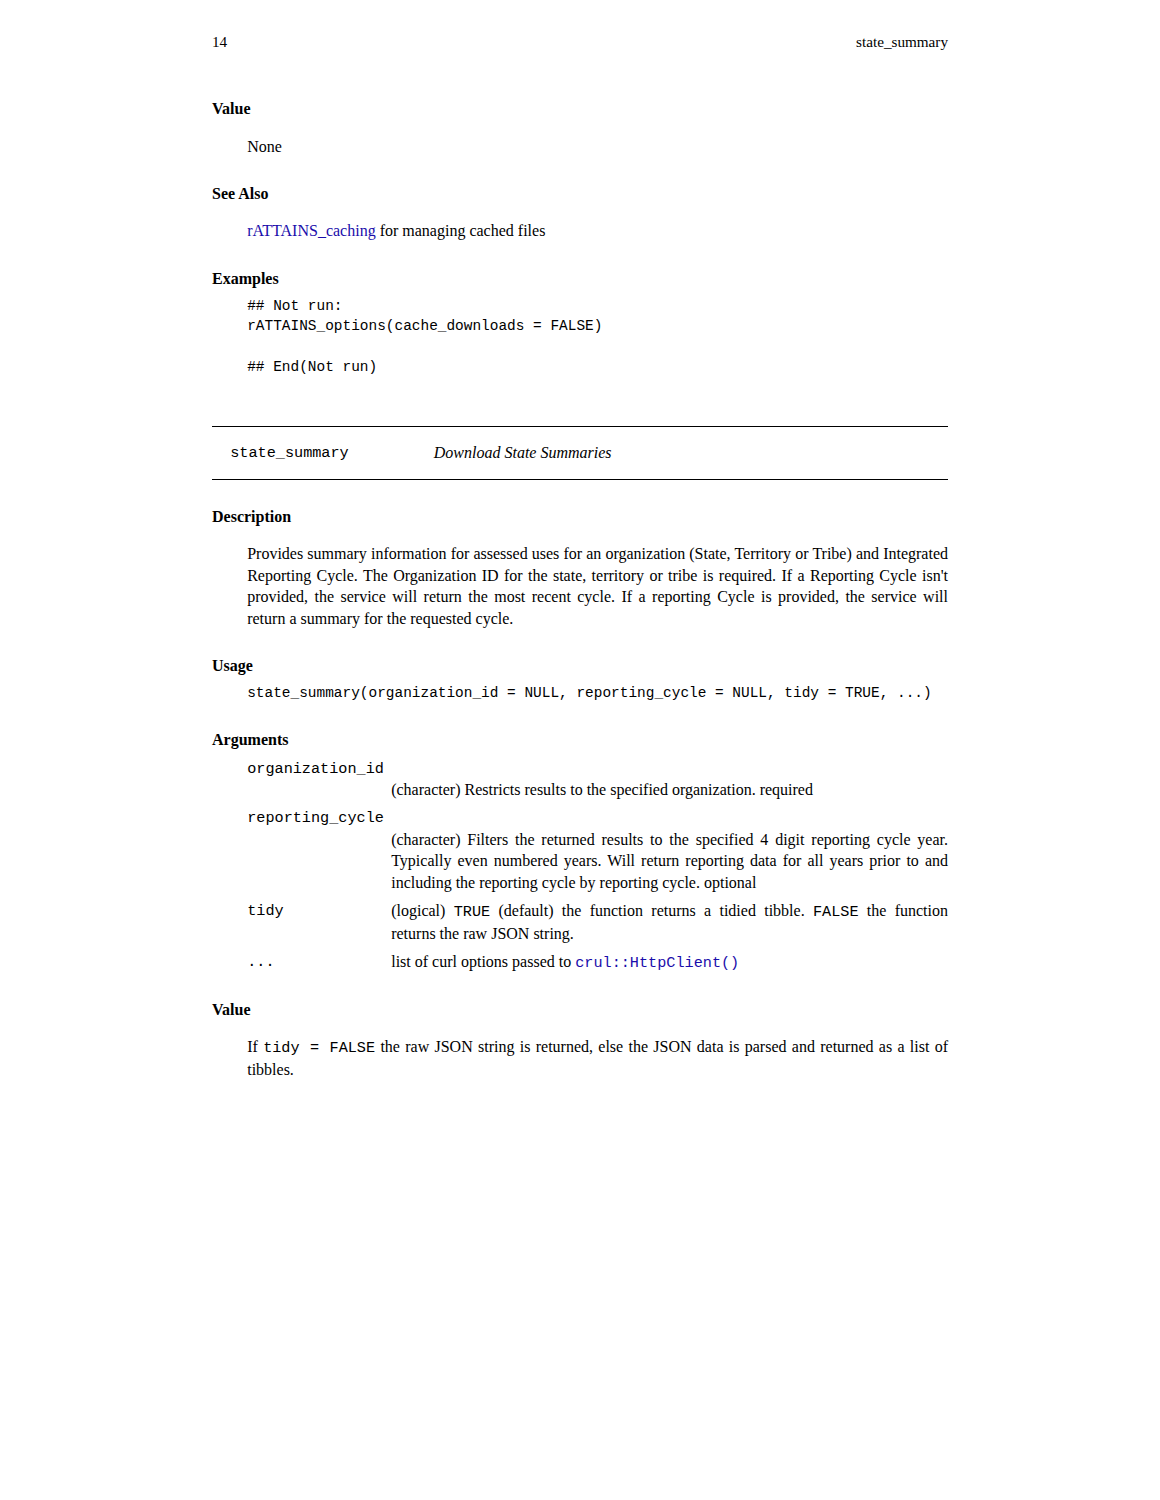14 state_summary
Value
None
See Also
rATTAINS_caching for managing cached files
Examples
## Not run:
rATTAINS_options(cache_downloads = FALSE)

## End(Not run)
| state_summary | Download State Summaries |
Description
Provides summary information for assessed uses for an organization (State, Territory or Tribe) and Integrated Reporting Cycle. The Organization ID for the state, territory or tribe is required. If a Reporting Cycle isn't provided, the service will return the most recent cycle. If a reporting Cycle is provided, the service will return a summary for the requested cycle.
Usage
state_summary(organization_id = NULL, reporting_cycle = NULL, tidy = TRUE, ...)
Arguments
organization_id
(character) Restricts results to the specified organization. required
reporting_cycle
(character) Filters the returned results to the specified 4 digit reporting cycle year. Typically even numbered years. Will return reporting data for all years prior to and including the reporting cycle by reporting cycle. optional
tidy
(logical) TRUE (default) the function returns a tidied tibble. FALSE the function returns the raw JSON string.
...
list of curl options passed to crul::HttpClient()
Value
If tidy = FALSE the raw JSON string is returned, else the JSON data is parsed and returned as a list of tibbles.